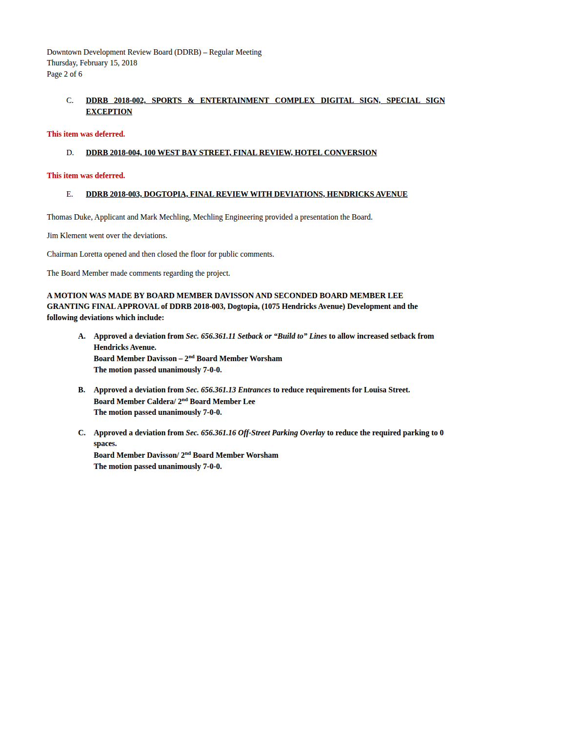Downtown Development Review Board (DDRB) – Regular Meeting
Thursday, February 15, 2018
Page 2 of 6
C. DDRB 2018-002, SPORTS & ENTERTAINMENT COMPLEX DIGITAL SIGN, SPECIAL SIGN EXCEPTION
This item was deferred.
D. DDRB 2018-004, 100 WEST BAY STREET, FINAL REVIEW, HOTEL CONVERSION
This item was deferred.
E. DDRB 2018-003, DOGTOPIA, FINAL REVIEW WITH DEVIATIONS, HENDRICKS AVENUE
Thomas Duke, Applicant and Mark Mechling, Mechling Engineering provided a presentation the Board.
Jim Klement went over the deviations.
Chairman Loretta opened and then closed the floor for public comments.
The Board Member made comments regarding the project.
A MOTION WAS MADE BY BOARD MEMBER DAVISSON AND SECONDED BOARD MEMBER LEE GRANTING FINAL APPROVAL of DDRB 2018-003, Dogtopia, (1075 Hendricks Avenue) Development and the following deviations which include:
A. Approved a deviation from Sec. 656.361.11 Setback or “Build to” Lines to allow increased setback from Hendricks Avenue.
Board Member Davisson – 2nd Board Member Worsham
The motion passed unanimously 7-0-0.
B. Approved a deviation from Sec. 656.361.13 Entrances to reduce requirements for Louisa Street.
Board Member Caldera/ 2nd Board Member Lee
The motion passed unanimously 7-0-0.
C. Approved a deviation from Sec. 656.361.16 Off-Street Parking Overlay to reduce the required parking to 0 spaces.
Board Member Davisson/ 2nd Board Member Worsham
The motion passed unanimously 7-0-0.